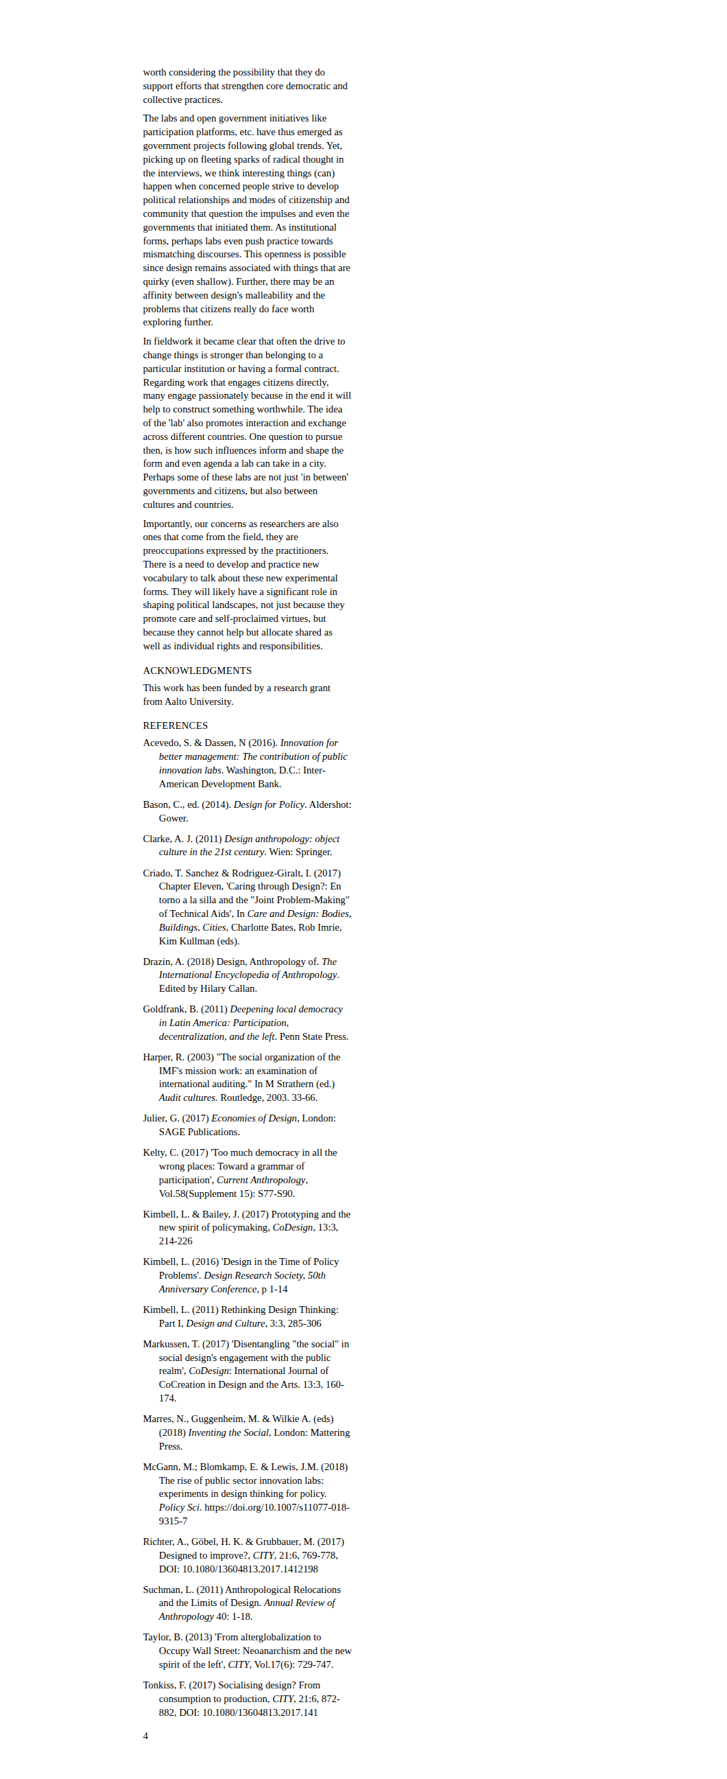worth considering the possibility that they do support efforts that strengthen core democratic and collective practices.
The labs and open government initiatives like participation platforms, etc. have thus emerged as government projects following global trends. Yet, picking up on fleeting sparks of radical thought in the interviews, we think interesting things (can) happen when concerned people strive to develop political relationships and modes of citizenship and community that question the impulses and even the governments that initiated them. As institutional forms, perhaps labs even push practice towards mismatching discourses. This openness is possible since design remains associated with things that are quirky (even shallow). Further, there may be an affinity between design's malleability and the problems that citizens really do face worth exploring further.
In fieldwork it became clear that often the drive to change things is stronger than belonging to a particular institution or having a formal contract. Regarding work that engages citizens directly, many engage passionately because in the end it will help to construct something worthwhile. The idea of the 'lab' also promotes interaction and exchange across different countries. One question to pursue then, is how such influences inform and shape the form and even agenda a lab can take in a city. Perhaps some of these labs are not just 'in between' governments and citizens, but also between cultures and countries.
Importantly, our concerns as researchers are also ones that come from the field, they are preoccupations expressed by the practitioners. There is a need to develop and practice new vocabulary to talk about these new experimental forms. They will likely have a significant role in shaping political landscapes, not just because they promote care and self-proclaimed virtues, but because they cannot help but allocate shared as well as individual rights and responsibilities.
Acknowledgments
This work has been funded by a research grant from Aalto University.
References
Acevedo, S. & Dassen, N (2016). Innovation for better management: The contribution of public innovation labs. Washington, D.C.: Inter-American Development Bank.
Bason, C., ed. (2014). Design for Policy. Aldershot: Gower.
Clarke, A. J. (2011) Design anthropology: object culture in the 21st century. Wien: Springer.
Criado, T. Sanchez & Rodriguez-Giralt, I. (2017) Chapter Eleven, 'Caring through Design?: En torno a la silla and the "Joint Problem-Making" of Technical Aids', In Care and Design: Bodies, Buildings, Cities, Charlotte Bates, Rob Imrie, Kim Kullman (eds).
Drazin, A. (2018) Design, Anthropology of. The International Encyclopedia of Anthropology. Edited by Hilary Callan.
Goldfrank, B. (2011) Deepening local democracy in Latin America: Participation, decentralization, and the left. Penn State Press.
Harper, R. (2003) "The social organization of the IMF's mission work: an examination of international auditing." In M Strathern (ed.) Audit cultures. Routledge, 2003. 33-66.
Julier, G. (2017) Economies of Design, London: SAGE Publications.
Kelty, C. (2017) 'Too much democracy in all the wrong places: Toward a grammar of participation', Current Anthropology, Vol.58(Supplement 15): S77-S90.
Kimbell, L. & Bailey, J. (2017) Prototyping and the new spirit of policymaking, CoDesign, 13:3, 214-226
Kimbell, L. (2016) 'Design in the Time of Policy Problems'. Design Research Society, 50th Anniversary Conference, p 1-14
Kimbell, L. (2011) Rethinking Design Thinking: Part I, Design and Culture, 3:3, 285-306
Markussen, T. (2017) 'Disentangling "the social" in social design's engagement with the public realm', CoDesign: International Journal of CoCreation in Design and the Arts. 13:3, 160-174.
Marres, N., Guggenheim, M. & Wilkie A. (eds) (2018) Inventing the Social, London: Mattering Press.
McGann, M.; Blomkamp, E. & Lewis, J.M. (2018) The rise of public sector innovation labs: experiments in design thinking for policy. Policy Sci. https://doi.org/10.1007/s11077-018-9315-7
Richter, A., Göbel, H. K. & Grubbauer, M. (2017) Designed to improve?, CITY, 21:6, 769-778, DOI: 10.1080/13604813.2017.1412198
Suchman, L. (2011) Anthropological Relocations and the Limits of Design. Annual Review of Anthropology 40: 1-18.
Taylor, B. (2013) 'From alterglobalization to Occupy Wall Street: Neoanarchism and the new spirit of the left', CITY, Vol.17(6): 729-747.
Tonkiss, F. (2017) Socialising design? From consumption to production, CITY, 21:6, 872-882, DOI: 10.1080/13604813.2017.141
4